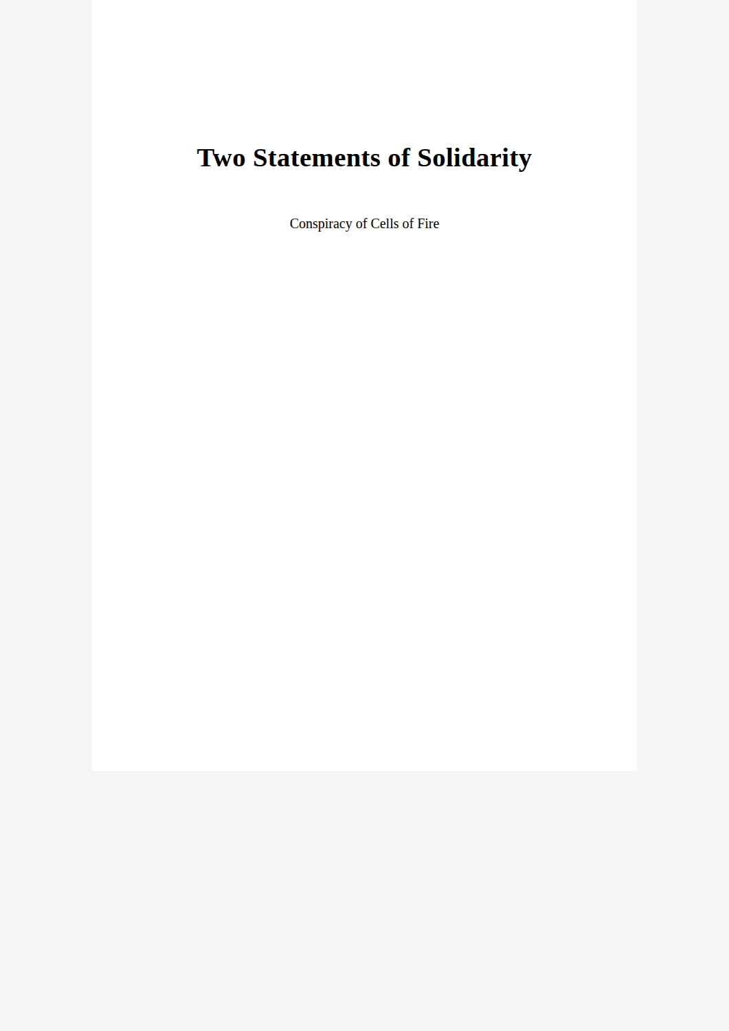Two Statements of Solidarity
Conspiracy of Cells of Fire